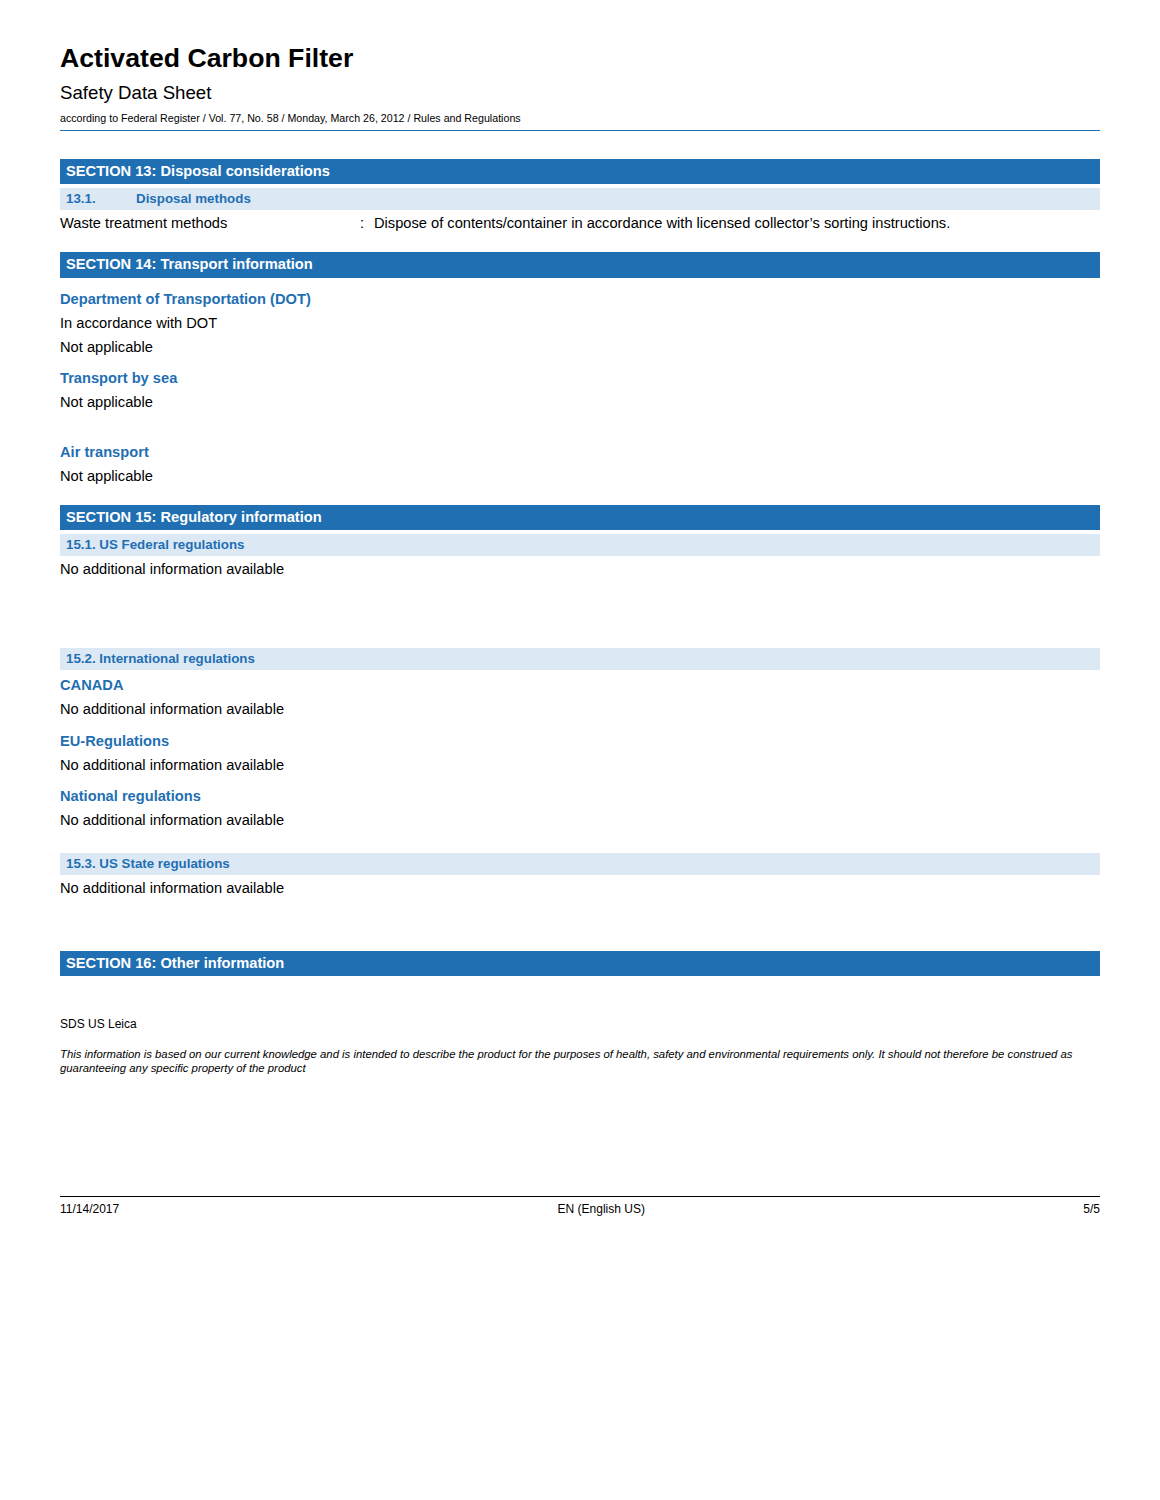Activated Carbon Filter
Safety Data Sheet
according to Federal Register / Vol. 77, No. 58 / Monday, March 26, 2012 / Rules and Regulations
SECTION 13: Disposal considerations
13.1. Disposal methods
| Waste treatment methods | : | Dispose of contents/container in accordance with licensed collector’s sorting instructions. |
SECTION 14: Transport information
Department of Transportation (DOT)
In accordance with DOT
Not applicable
Transport by sea
Not applicable
Air transport
Not applicable
SECTION 15: Regulatory information
15.1. US Federal regulations
No additional information available
15.2. International regulations
CANADA
No additional information available
EU-Regulations
No additional information available
National regulations
No additional information available
15.3. US State regulations
No additional information available
SECTION 16: Other information
SDS US Leica
This information is based on our current knowledge and is intended to describe the product for the purposes of health, safety and environmental requirements only. It should not therefore be construed as guaranteeing any specific property of the product
11/14/2017 EN (English US) 5/5